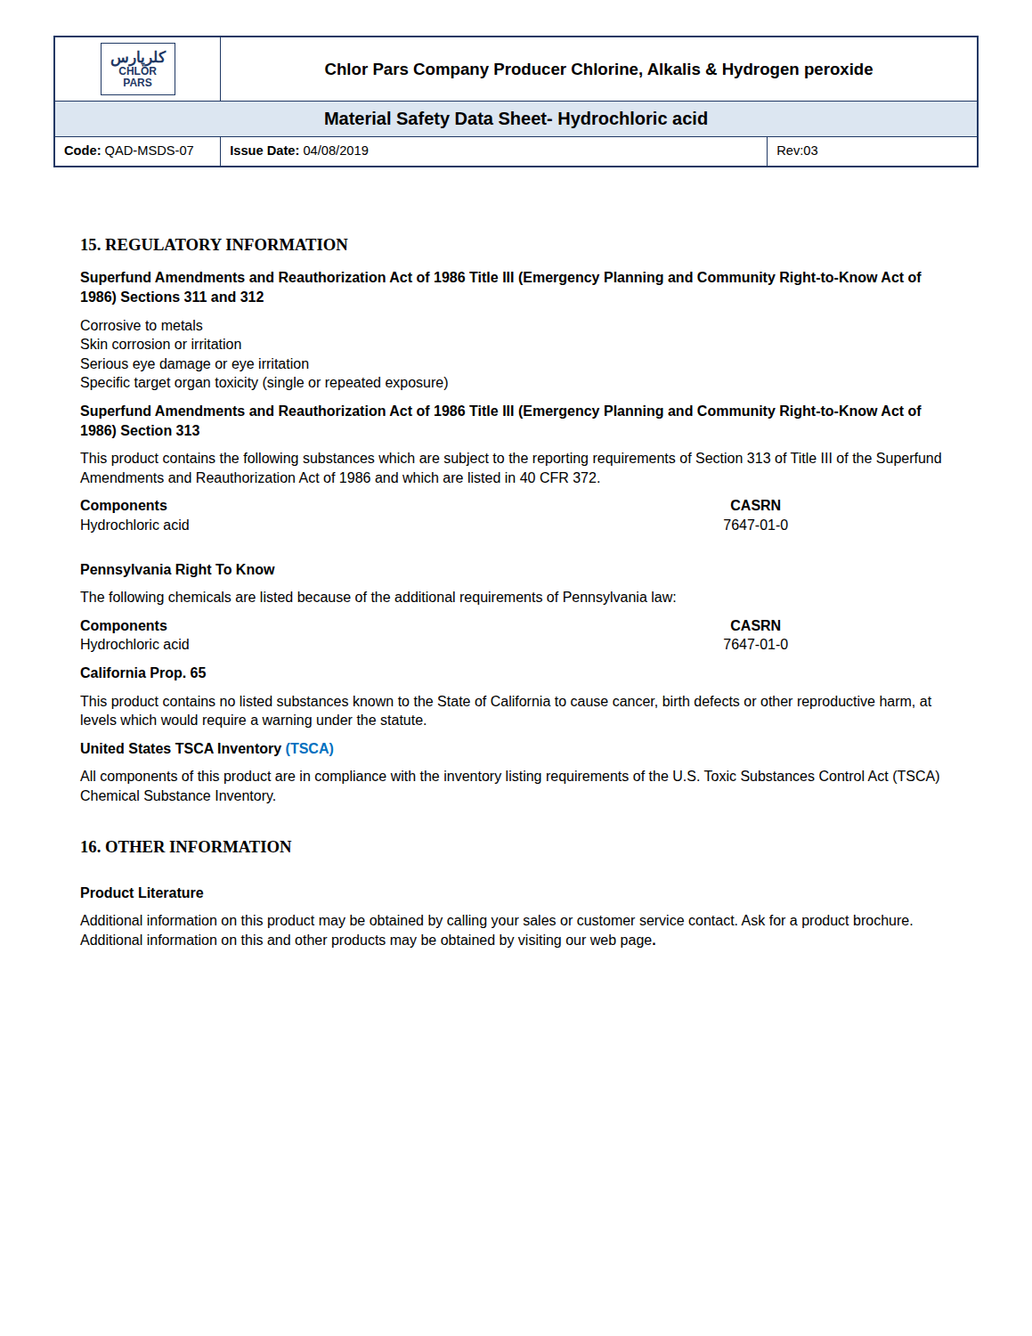| کلرپارس CHLOR PARS | Chlor Pars Company Producer Chlorine, Alkalis & Hydrogen peroxide |
| Material Safety Data Sheet- Hydrochloric acid |
| Code: QAD-MSDS-07 | Issue Date: 04/08/2019 | Rev:03 |
15. REGULATORY INFORMATION
Superfund Amendments and Reauthorization Act of 1986 Title III (Emergency Planning and Community Right-to-Know Act of 1986) Sections 311 and 312
Corrosive to metals
Skin corrosion or irritation
Serious eye damage or eye irritation
Specific target organ toxicity (single or repeated exposure)
Superfund Amendments and Reauthorization Act of 1986 Title III (Emergency Planning and Community Right-to-Know Act of 1986) Section 313
This product contains the following substances which are subject to the reporting requirements of Section 313 of Title III of the Superfund Amendments and Reauthorization Act of 1986 and which are listed in 40 CFR 372.
| Components | CASRN |
| Hydrochloric acid | 7647-01-0 |
Pennsylvania Right To Know
The following chemicals are listed because of the additional requirements of Pennsylvania law:
| Components | CASRN |
| Hydrochloric acid | 7647-01-0 |
California Prop. 65
This product contains no listed substances known to the State of California to cause cancer, birth defects or other reproductive harm, at levels which would require a warning under the statute.
United States TSCA Inventory (TSCA)
All components of this product are in compliance with the inventory listing requirements of the U.S. Toxic Substances Control Act (TSCA) Chemical Substance Inventory.
16. OTHER INFORMATION
Product Literature
Additional information on this product may be obtained by calling your sales or customer service contact. Ask for a product brochure. Additional information on this and other products may be obtained by visiting our web page.